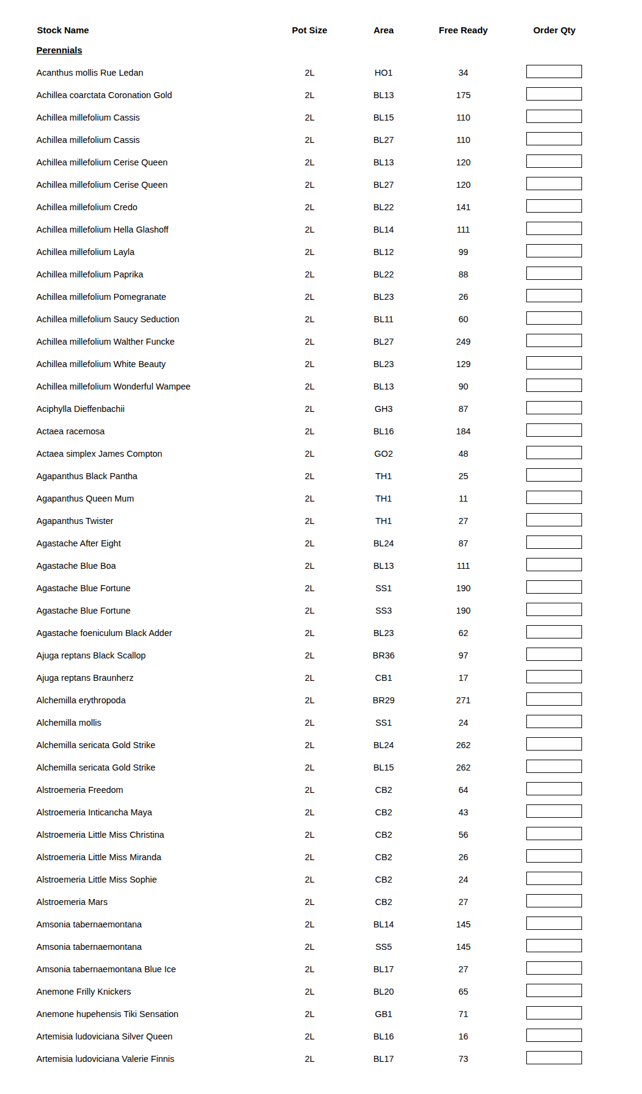| Stock Name | Pot Size | Area | Free Ready | Order Qty |
| --- | --- | --- | --- | --- |
| Perennials |
| Acanthus mollis Rue Ledan | 2L | HO1 | 34 | |
| Achillea coarctata Coronation Gold | 2L | BL13 | 175 | |
| Achillea millefolium Cassis | 2L | BL15 | 110 | |
| Achillea millefolium Cassis | 2L | BL27 | 110 | |
| Achillea millefolium Cerise Queen | 2L | BL13 | 120 | |
| Achillea millefolium Cerise Queen | 2L | BL27 | 120 | |
| Achillea millefolium Credo | 2L | BL22 | 141 | |
| Achillea millefolium Hella Glashoff | 2L | BL14 | 111 | |
| Achillea millefolium Layla | 2L | BL12 | 99 | |
| Achillea millefolium Paprika | 2L | BL22 | 88 | |
| Achillea millefolium Pomegranate | 2L | BL23 | 26 | |
| Achillea millefolium Saucy Seduction | 2L | BL11 | 60 | |
| Achillea millefolium Walther Funcke | 2L | BL27 | 249 | |
| Achillea millefolium White Beauty | 2L | BL23 | 129 | |
| Achillea millefolium Wonderful Wampee | 2L | BL13 | 90 | |
| Aciphylla Dieffenbachii | 2L | GH3 | 87 | |
| Actaea racemosa | 2L | BL16 | 184 | |
| Actaea simplex James Compton | 2L | GO2 | 48 | |
| Agapanthus Black Pantha | 2L | TH1 | 25 | |
| Agapanthus Queen Mum | 2L | TH1 | 11 | |
| Agapanthus Twister | 2L | TH1 | 27 | |
| Agastache After Eight | 2L | BL24 | 87 | |
| Agastache Blue Boa | 2L | BL13 | 111 | |
| Agastache Blue Fortune | 2L | SS1 | 190 | |
| Agastache Blue Fortune | 2L | SS3 | 190 | |
| Agastache foeniculum Black Adder | 2L | BL23 | 62 | |
| Ajuga reptans Black Scallop | 2L | BR36 | 97 | |
| Ajuga reptans Braunherz | 2L | CB1 | 17 | |
| Alchemilla erythropoda | 2L | BR29 | 271 | |
| Alchemilla mollis | 2L | SS1 | 24 | |
| Alchemilla sericata Gold Strike | 2L | BL24 | 262 | |
| Alchemilla sericata Gold Strike | 2L | BL15 | 262 | |
| Alstroemeria Freedom | 2L | CB2 | 64 | |
| Alstroemeria Inticancha Maya | 2L | CB2 | 43 | |
| Alstroemeria Little Miss Christina | 2L | CB2 | 56 | |
| Alstroemeria Little Miss Miranda | 2L | CB2 | 26 | |
| Alstroemeria Little Miss Sophie | 2L | CB2 | 24 | |
| Alstroemeria Mars | 2L | CB2 | 27 | |
| Amsonia tabernaemontana | 2L | BL14 | 145 | |
| Amsonia tabernaemontana | 2L | SS5 | 145 | |
| Amsonia tabernaemontana Blue Ice | 2L | BL17 | 27 | |
| Anemone Frilly Knickers | 2L | BL20 | 65 | |
| Anemone hupehensis Tiki Sensation | 2L | GB1 | 71 | |
| Artemisia ludoviciana Silver Queen | 2L | BL16 | 16 | |
| Artemisia ludoviciana Valerie Finnis | 2L | BL17 | 73 | |